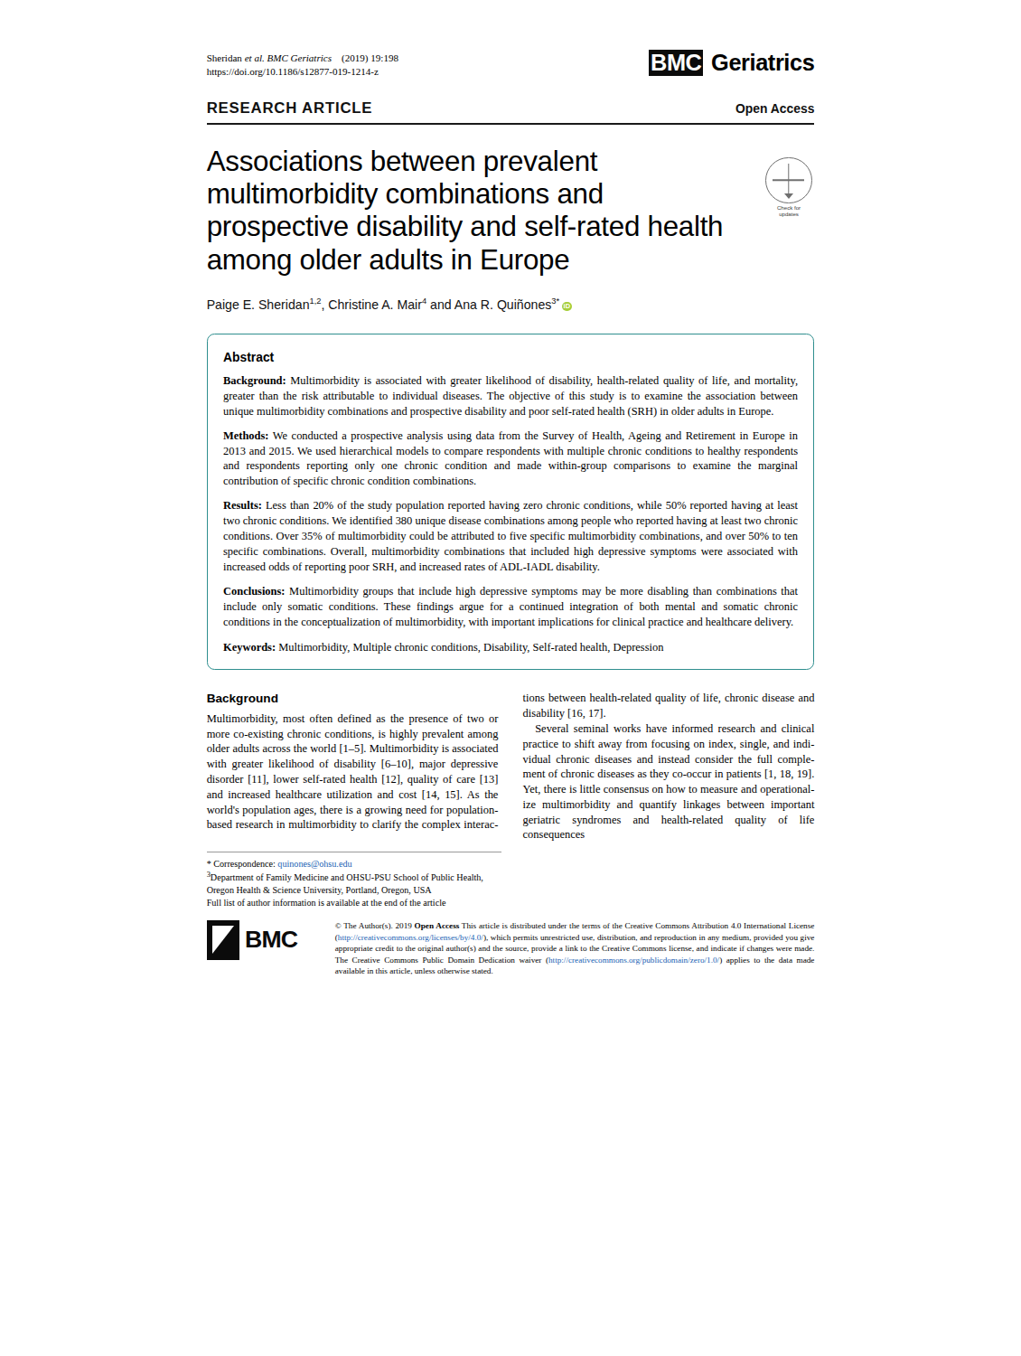Sheridan et al. BMC Geriatrics (2019) 19:198
https://doi.org/10.1186/s12877-019-1214-z
BMC Geriatrics
RESEARCH ARTICLE
Open Access
Check for
updates
Associations between prevalent
multimorbidity combinations and
prospective disability and self-rated health
among older adults in Europe
Paige E. Sheridan1,2, Christine A. Mair4 and Ana R. Quiñones3*iD
Abstract
Background: Multimorbidity is associated with greater likelihood of disability, health-related quality of life, and mortality, greater than the risk attributable to individual diseases. The objective of this study is to examine the association between unique multimorbidity combinations and prospective disability and poor self-rated health (SRH) in older adults in Europe.
Methods: We conducted a prospective analysis using data from the Survey of Health, Ageing and Retirement in Europe in 2013 and 2015. We used hierarchical models to compare respondents with multiple chronic conditions to healthy respondents and respondents reporting only one chronic condition and made within-group comparisons to examine the marginal contribution of specific chronic condition combinations.
Results: Less than 20% of the study population reported having zero chronic conditions, while 50% reported having at least two chronic conditions. We identified 380 unique disease combinations among people who reported having at least two chronic conditions. Over 35% of multimorbidity could be attributed to five specific multimorbidity combinations, and over 50% to ten specific combinations. Overall, multimorbidity combinations that included high depressive symptoms were associated with increased odds of reporting poor SRH, and increased rates of ADL-IADL disability.
Conclusions: Multimorbidity groups that include high depressive symptoms may be more disabling than combinations that include only somatic conditions. These findings argue for a continued integration of both mental and somatic chronic conditions in the conceptualization of multimorbidity, with important implications for clinical practice and healthcare delivery.
Keywords: Multimorbidity, Multiple chronic conditions, Disability, Self-rated health, Depression
Background
Multimorbidity, most often defined as the presence of two or more co-existing chronic conditions, is highly prevalent among older adults across the world [1–5]. Multimorbidity is associated with greater likelihood of disability [6–10], major depressive disorder [11], lower self-rated health [12], quality of care [13] and increased healthcare utilization and cost [14, 15]. As the world's population ages, there is a growing need for population-based research in multimorbidity to clarify the complex interactions between health-related quality of life, chronic disease and disability [16, 17].
Several seminal works have informed research and clinical practice to shift away from focusing on index, single, and individual chronic diseases and instead consider the full complement of chronic diseases as they co-occur in patients [1, 18, 19]. Yet, there is little consensus on how to measure and operationalize multimorbidity and quantify linkages between important geriatric syndromes and health-related quality of life consequences
* Correspondence: quinones@ohsu.edu
3Department of Family Medicine and OHSU-PSU School of Public Health,
Oregon Health & Science University, Portland, Oregon, USA
Full list of author information is available at the end of the article
BMC
© The Author(s). 2019 Open Access This article is distributed under the terms of the Creative Commons Attribution 4.0 International License (http://creativecommons.org/licenses/by/4.0/), which permits unrestricted use, distribution, and reproduction in any medium, provided you give appropriate credit to the original author(s) and the source, provide a link to the Creative Commons license, and indicate if changes were made. The Creative Commons Public Domain Dedication waiver (http://creativecommons.org/publicdomain/zero/1.0/) applies to the data made available in this article, unless otherwise stated.